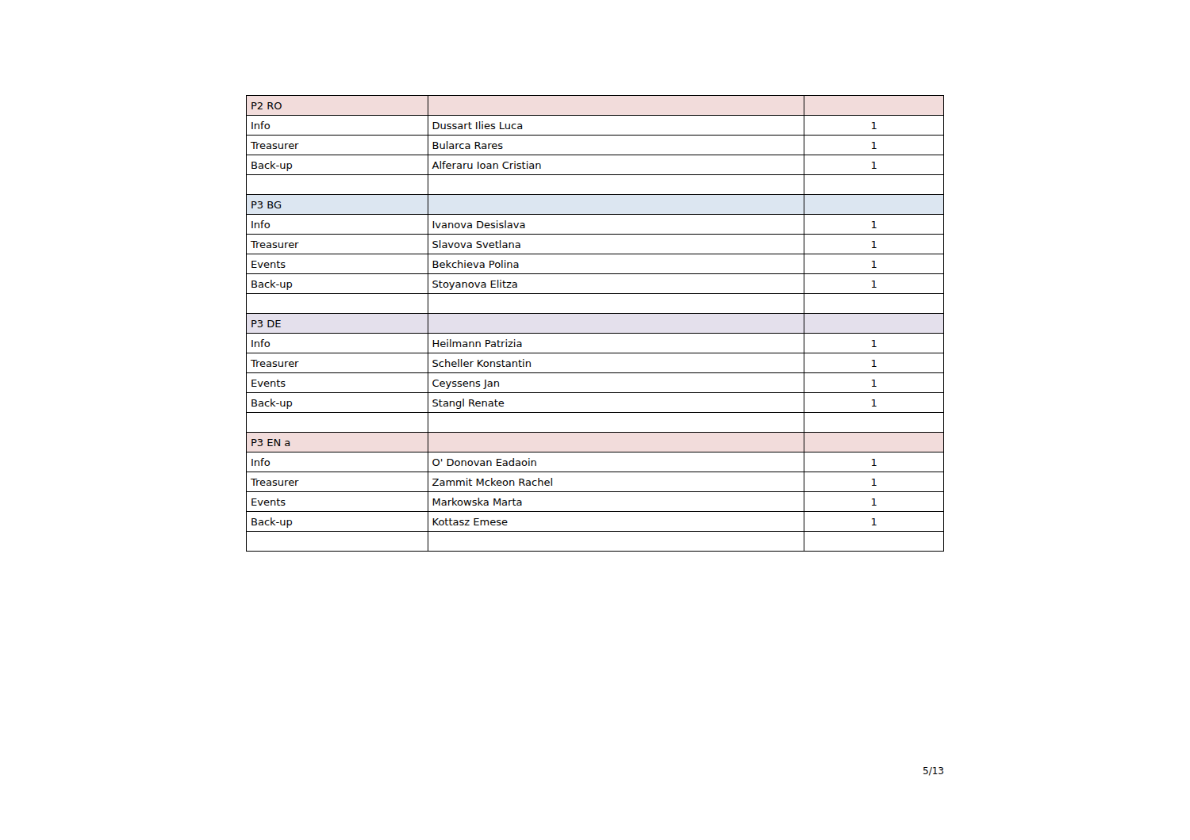| P2 RO | | |
| Info | Dussart Ilies Luca | 1 |
| Treasurer | Bularca Rares | 1 |
| Back-up | Alferaru Ioan Cristian | 1 |
| P3 BG | | |
| Info | Ivanova Desislava | 1 |
| Treasurer | Slavova Svetlana | 1 |
| Events | Bekchieva Polina | 1 |
| Back-up | Stoyanova Elitza | 1 |
| P3 DE | | |
| Info | Heilmann Patrizia | 1 |
| Treasurer | Scheller Konstantin | 1 |
| Events | Ceyssens Jan | 1 |
| Back-up | Stangl Renate | 1 |
| P3 EN a | | |
| Info | O' Donovan Eadaoin | 1 |
| Treasurer | Zammit Mckeon Rachel | 1 |
| Events | Markowska Marta | 1 |
| Back-up | Kottasz Emese | 1 |
5/13